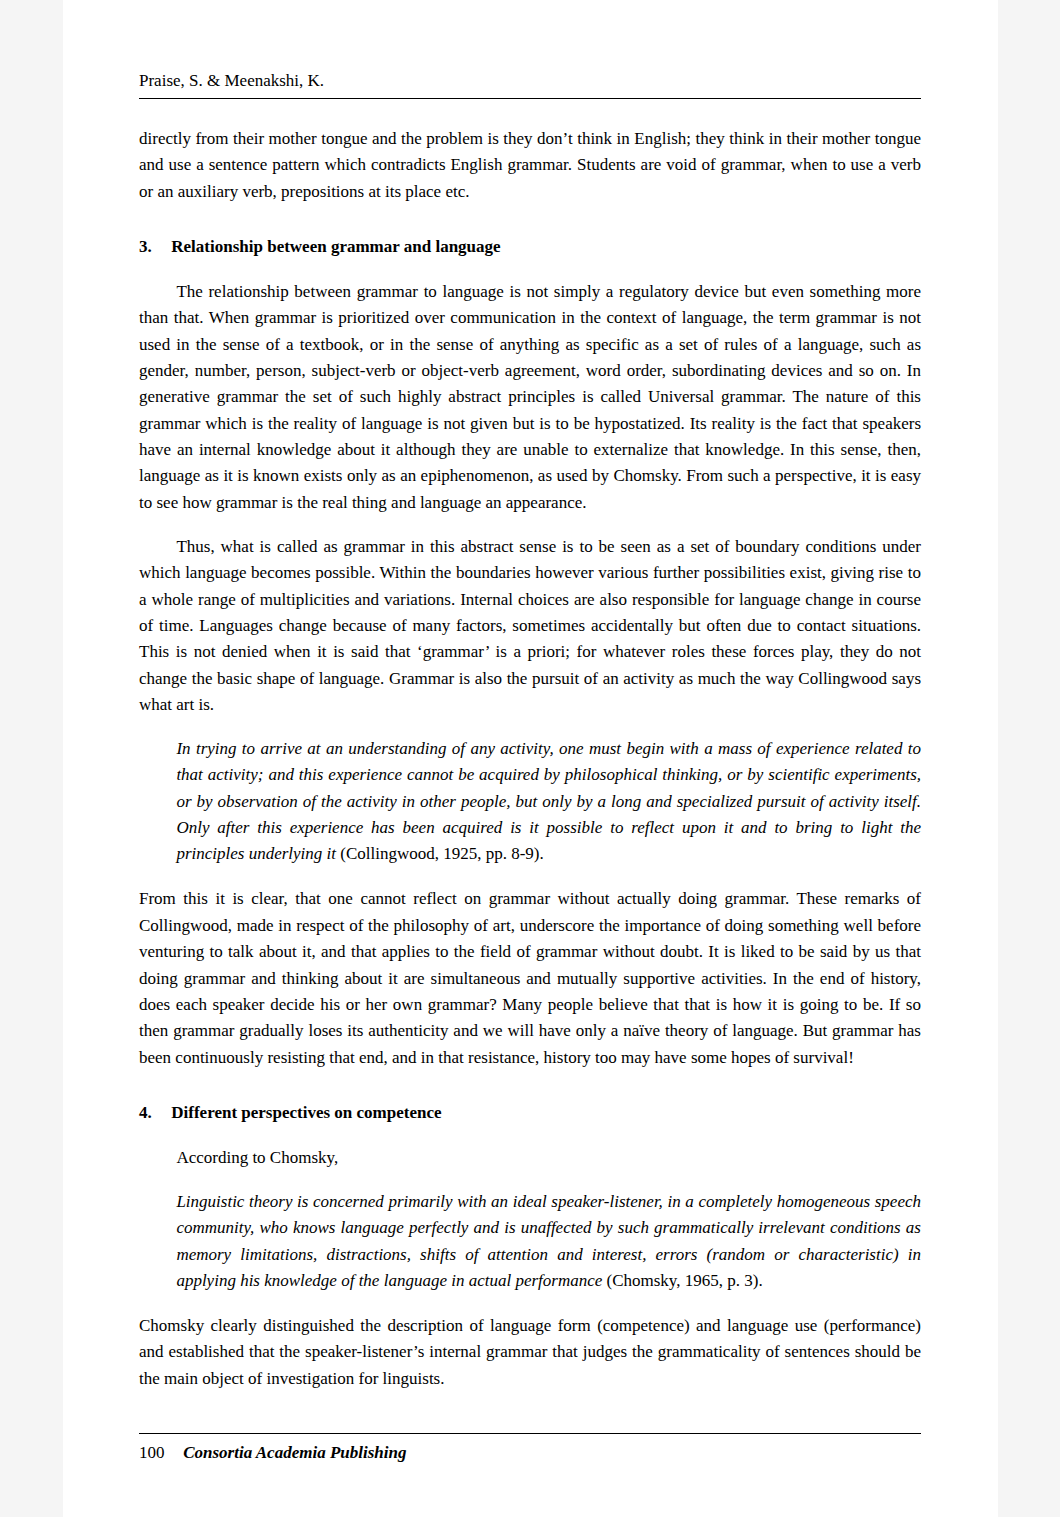Praise, S. & Meenakshi, K.
directly from their mother tongue and the problem is they don’t think in English; they think in their mother tongue and use a sentence pattern which contradicts English grammar. Students are void of grammar, when to use a verb or an auxiliary verb, prepositions at its place etc.
3. Relationship between grammar and language
The relationship between grammar to language is not simply a regulatory device but even something more than that. When grammar is prioritized over communication in the context of language, the term grammar is not used in the sense of a textbook, or in the sense of anything as specific as a set of rules of a language, such as gender, number, person, subject-verb or object-verb agreement, word order, subordinating devices and so on. In generative grammar the set of such highly abstract principles is called Universal grammar. The nature of this grammar which is the reality of language is not given but is to be hypostatized. Its reality is the fact that speakers have an internal knowledge about it although they are unable to externalize that knowledge. In this sense, then, language as it is known exists only as an epiphenomenon, as used by Chomsky. From such a perspective, it is easy to see how grammar is the real thing and language an appearance.
Thus, what is called as grammar in this abstract sense is to be seen as a set of boundary conditions under which language becomes possible. Within the boundaries however various further possibilities exist, giving rise to a whole range of multiplicities and variations. Internal choices are also responsible for language change in course of time. Languages change because of many factors, sometimes accidentally but often due to contact situations. This is not denied when it is said that ‘grammar’ is a priori; for whatever roles these forces play, they do not change the basic shape of language. Grammar is also the pursuit of an activity as much the way Collingwood says what art is.
In trying to arrive at an understanding of any activity, one must begin with a mass of experience related to that activity; and this experience cannot be acquired by philosophical thinking, or by scientific experiments, or by observation of the activity in other people, but only by a long and specialized pursuit of activity itself. Only after this experience has been acquired is it possible to reflect upon it and to bring to light the principles underlying it (Collingwood, 1925, pp. 8-9).
From this it is clear, that one cannot reflect on grammar without actually doing grammar. These remarks of Collingwood, made in respect of the philosophy of art, underscore the importance of doing something well before venturing to talk about it, and that applies to the field of grammar without doubt. It is liked to be said by us that doing grammar and thinking about it are simultaneous and mutually supportive activities. In the end of history, does each speaker decide his or her own grammar? Many people believe that that is how it is going to be. If so then grammar gradually loses its authenticity and we will have only a naïve theory of language. But grammar has been continuously resisting that end, and in that resistance, history too may have some hopes of survival!
4. Different perspectives on competence
According to Chomsky,
Linguistic theory is concerned primarily with an ideal speaker-listener, in a completely homogeneous speech community, who knows language perfectly and is unaffected by such grammatically irrelevant conditions as memory limitations, distractions, shifts of attention and interest, errors (random or characteristic) in applying his knowledge of the language in actual performance (Chomsky, 1965, p. 3).
Chomsky clearly distinguished the description of language form (competence) and language use (performance) and established that the speaker-listener’s internal grammar that judges the grammaticality of sentences should be the main object of investigation for linguists.
100 Consortia Academia Publishing